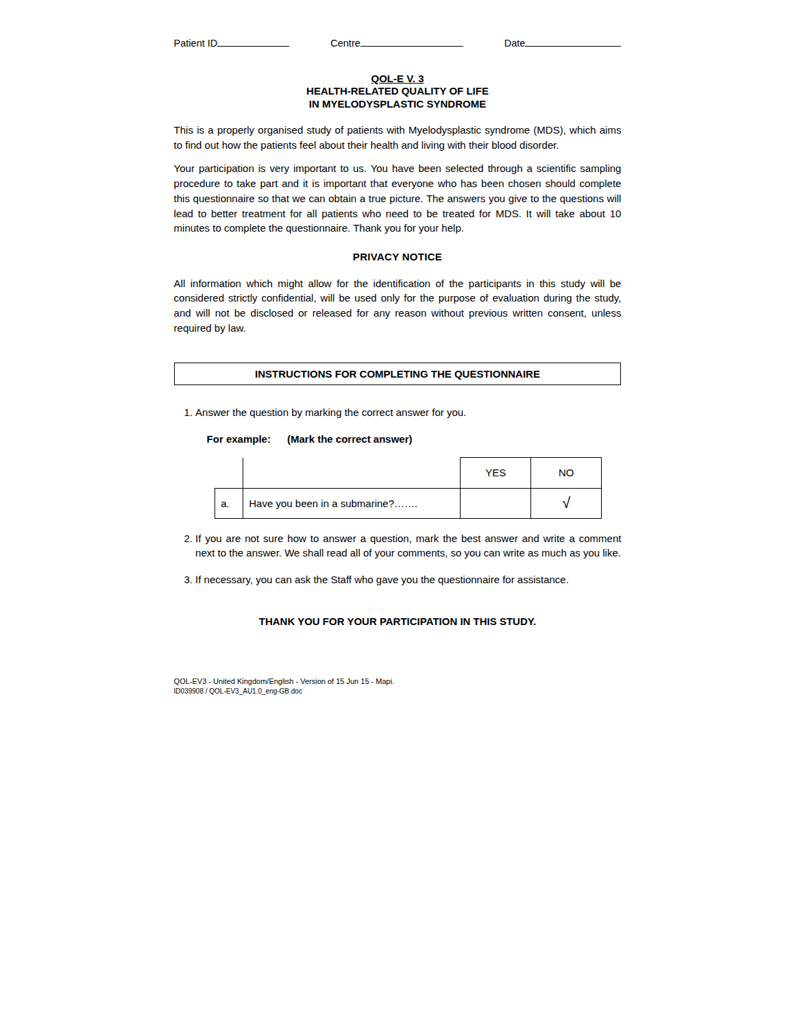Patient ID Centre Date
QOL-E V. 3 HEALTH-RELATED QUALITY OF LIFE
IN MYELODYSPLASTIC SYNDROME
This is a properly organised study of patients with Myelodysplastic syndrome (MDS), which aims to find out how the patients feel about their health and living with their blood disorder.
Your participation is very important to us. You have been selected through a scientific sampling procedure to take part and it is important that everyone who has been chosen should complete this questionnaire so that we can obtain a true picture. The answers you give to the questions will lead to better treatment for all patients who need to be treated for MDS. It will take about 10 minutes to complete the questionnaire. Thank you for your help.
PRIVACY NOTICE
All information which might allow for the identification of the participants in this study will be considered strictly confidential, will be used only for the purpose of evaluation during the study, and will not be disclosed or released for any reason without previous written consent, unless required by law.
INSTRUCTIONS FOR COMPLETING THE QUESTIONNAIRE
Answer the question by marking the correct answer for you.
For example: (Mark the correct answer)
| | | YES | NO |
| a. | Have you been in a submarine?……. | | √ |
If you are not sure how to answer a question, mark the best answer and write a comment next to the answer. We shall read all of your comments, so you can write as much as you like.
If necessary, you can ask the Staff who gave you the questionnaire for assistance.
THANK YOU FOR YOUR PARTICIPATION IN THIS STUDY.
QOL-EV3 - United Kingdom/English - Version of 15 Jun 15 - Mapi.
ID039908 / QOL-EV3_AU1.0_eng-GB.doc